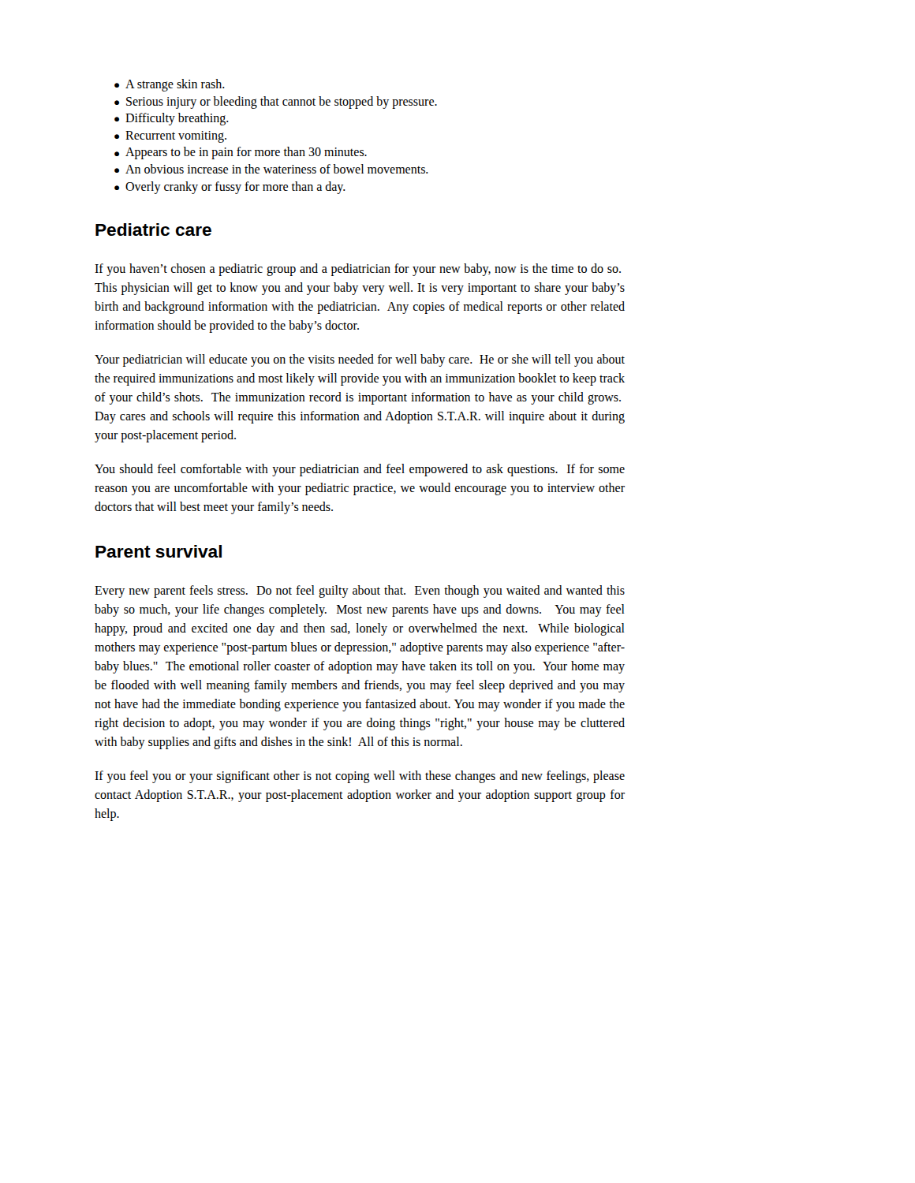A strange skin rash.
Serious injury or bleeding that cannot be stopped by pressure.
Difficulty breathing.
Recurrent vomiting.
Appears to be in pain for more than 30 minutes.
An obvious increase in the wateriness of bowel movements.
Overly cranky or fussy for more than a day.
Pediatric care
If you haven’t chosen a pediatric group and a pediatrician for your new baby, now is the time to do so. This physician will get to know you and your baby very well. It is very important to share your baby’s birth and background information with the pediatrician. Any copies of medical reports or other related information should be provided to the baby’s doctor.
Your pediatrician will educate you on the visits needed for well baby care. He or she will tell you about the required immunizations and most likely will provide you with an immunization booklet to keep track of your child’s shots. The immunization record is important information to have as your child grows. Day cares and schools will require this information and Adoption S.T.A.R. will inquire about it during your post-placement period.
You should feel comfortable with your pediatrician and feel empowered to ask questions. If for some reason you are uncomfortable with your pediatric practice, we would encourage you to interview other doctors that will best meet your family’s needs.
Parent survival
Every new parent feels stress. Do not feel guilty about that. Even though you waited and wanted this baby so much, your life changes completely. Most new parents have ups and downs. You may feel happy, proud and excited one day and then sad, lonely or overwhelmed the next. While biological mothers may experience "post-partum blues or depression," adoptive parents may also experience "after-baby blues." The emotional roller coaster of adoption may have taken its toll on you. Your home may be flooded with well meaning family members and friends, you may feel sleep deprived and you may not have had the immediate bonding experience you fantasized about. You may wonder if you made the right decision to adopt, you may wonder if you are doing things "right," your house may be cluttered with baby supplies and gifts and dishes in the sink! All of this is normal.
If you feel you or your significant other is not coping well with these changes and new feelings, please contact Adoption S.T.A.R., your post-placement adoption worker and your adoption support group for help.